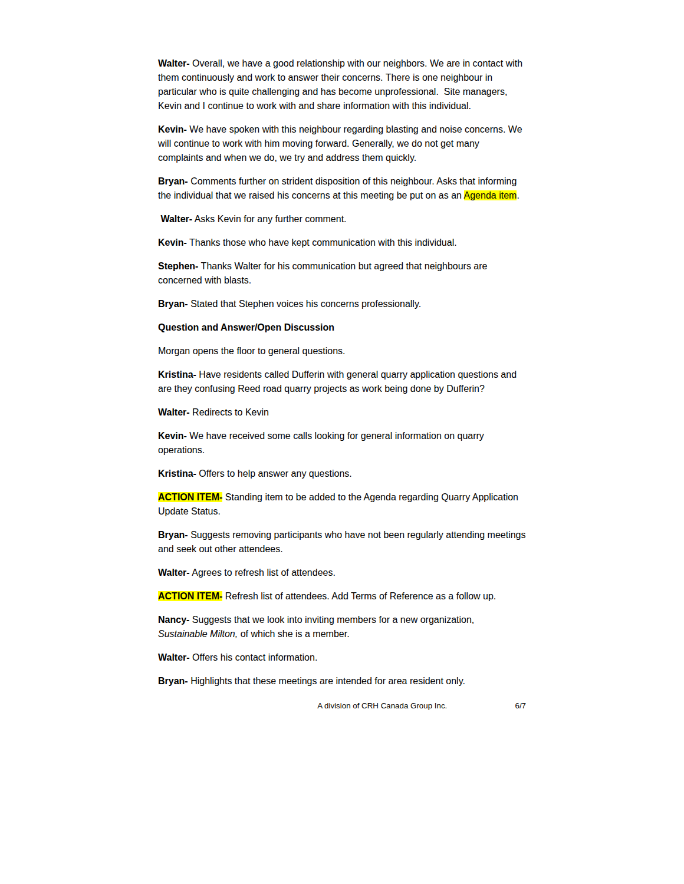Walter- Overall, we have a good relationship with our neighbors. We are in contact with them continuously and work to answer their concerns. There is one neighbour in particular who is quite challenging and has become unprofessional. Site managers, Kevin and I continue to work with and share information with this individual.
Kevin- We have spoken with this neighbour regarding blasting and noise concerns. We will continue to work with him moving forward. Generally, we do not get many complaints and when we do, we try and address them quickly.
Bryan- Comments further on strident disposition of this neighbour. Asks that informing the individual that we raised his concerns at this meeting be put on as an Agenda item.
Walter- Asks Kevin for any further comment.
Kevin- Thanks those who have kept communication with this individual.
Stephen- Thanks Walter for his communication but agreed that neighbours are concerned with blasts.
Bryan- Stated that Stephen voices his concerns professionally.
Question and Answer/Open Discussion
Morgan opens the floor to general questions.
Kristina- Have residents called Dufferin with general quarry application questions and are they confusing Reed road quarry projects as work being done by Dufferin?
Walter- Redirects to Kevin
Kevin- We have received some calls looking for general information on quarry operations.
Kristina- Offers to help answer any questions.
ACTION ITEM- Standing item to be added to the Agenda regarding Quarry Application Update Status.
Bryan- Suggests removing participants who have not been regularly attending meetings and seek out other attendees.
Walter- Agrees to refresh list of attendees.
ACTION ITEM- Refresh list of attendees. Add Terms of Reference as a follow up.
Nancy- Suggests that we look into inviting members for a new organization, Sustainable Milton, of which she is a member.
Walter- Offers his contact information.
Bryan- Highlights that these meetings are intended for area resident only.
A division of CRH Canada Group Inc. 6/7